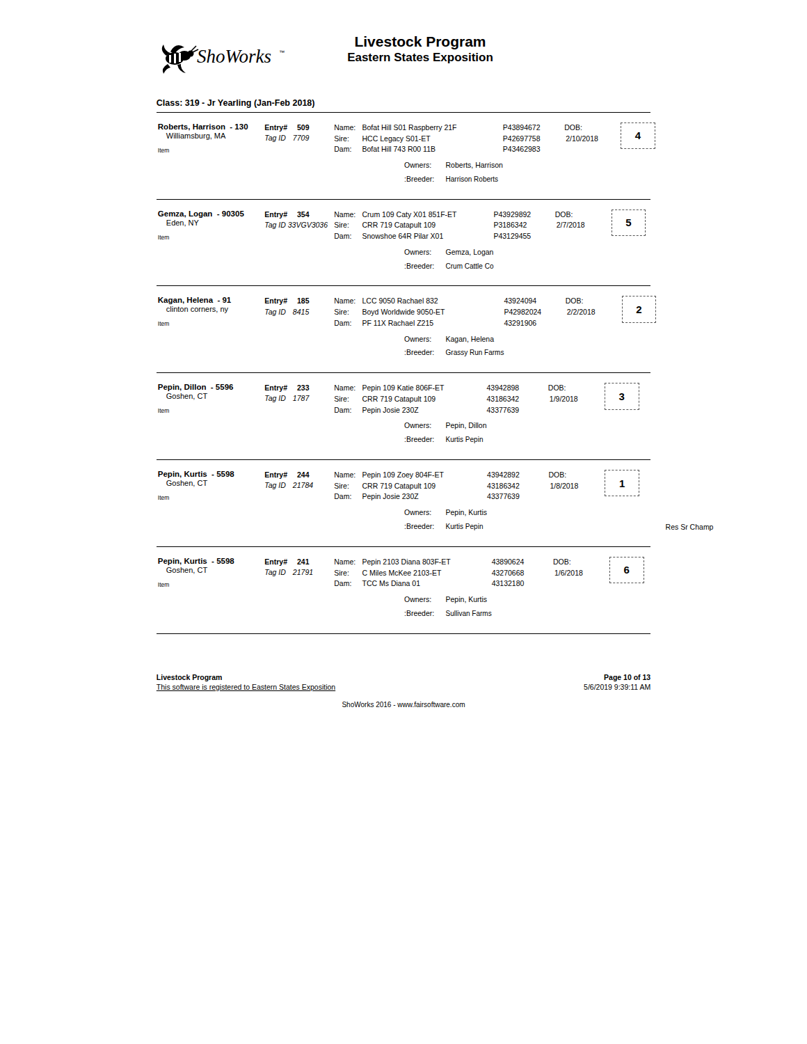ShoWorks ™
Livestock Program
Eastern States Exposition
Class: 319 - Jr Yearling (Jan-Feb 2018)
Roberts, Harrison - 130
Williamsburg, MA
Item
Entry#509
Tag ID7709
Name: Bofat Hill S01 Raspberry 21F
Sire: HCC Legacy S01-ET
Dam: Bofat Hill 743 R00 11B
Owners: Roberts, Harrison
:Breeder: Harrison Roberts
P43894672
P42697758
P43462983
DOB:
2/10/2018
4
Gemza, Logan - 90305
Eden, NY
Item
Entry#354
Tag ID 33VGV3036
Name: Crum 109 Caty X01 851F-ET
Sire: CRR 719 Catapult 109
Dam: Snowshoe 64R Pilar X01
Owners: Gemza, Logan
:Breeder: Crum Cattle Co
P43929892
P3186342
P43129455
DOB:
2/7/2018
5
Kagan, Helena - 91
clinton corners, ny
Item
Entry#185
Tag ID8415
Name: LCC 9050 Rachael 832
Sire: Boyd Worldwide 9050-ET
Dam: PF 11X Rachael Z215
Owners: Kagan, Helena
:Breeder: Grassy Run Farms
43924094
P42982024
43291906
DOB:
2/2/2018
2
Pepin, Dillon - 5596
Goshen, CT
Item
Entry#233
Tag ID1787
Name: Pepin 109 Katie 806F-ET
Sire: CRR 719 Catapult 109
Dam: Pepin Josie 230Z
Owners: Pepin, Dillon
:Breeder: Kurtis Pepin
43942898
43186342
43377639
DOB:
1/9/2018
3
Pepin, Kurtis - 5598
Goshen, CT
Item
Entry#244
Tag ID21784
Name: Pepin 109 Zoey 804F-ET
Sire: CRR 719 Catapult 109
Dam: Pepin Josie 230Z
Owners: Pepin, Kurtis
:Breeder: Kurtis Pepin
43942892
43186342
43377639
DOB:
1/8/2018
1
Res Sr Champ
Pepin, Kurtis - 5598
Goshen, CT
Item
Entry#241
Tag ID21791
Name: Pepin 2103 Diana 803F-ET
Sire: C Miles McKee 2103-ET
Dam: TCC Ms Diana 01
Owners: Pepin, Kurtis
:Breeder: Sullivan Farms
43890624
43270668
43132180
DOB:
1/6/2018
6
Livestock Program
Page 10 of 13
This software is registered to Eastern States Exposition
5/6/2019 9:39:11 AM
ShoWorks 2016 - www.fairsoftware.com